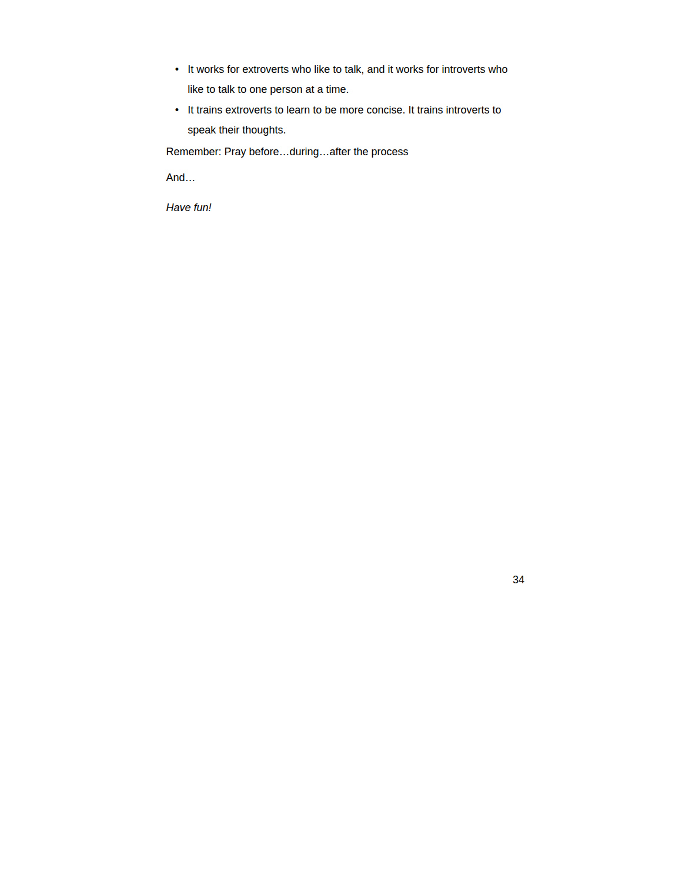It works for extroverts who like to talk, and it works for introverts who like to talk to one person at a time.
It trains extroverts to learn to be more concise. It trains introverts to speak their thoughts.
Remember: Pray before…during…after the process
And…
Have fun!
34